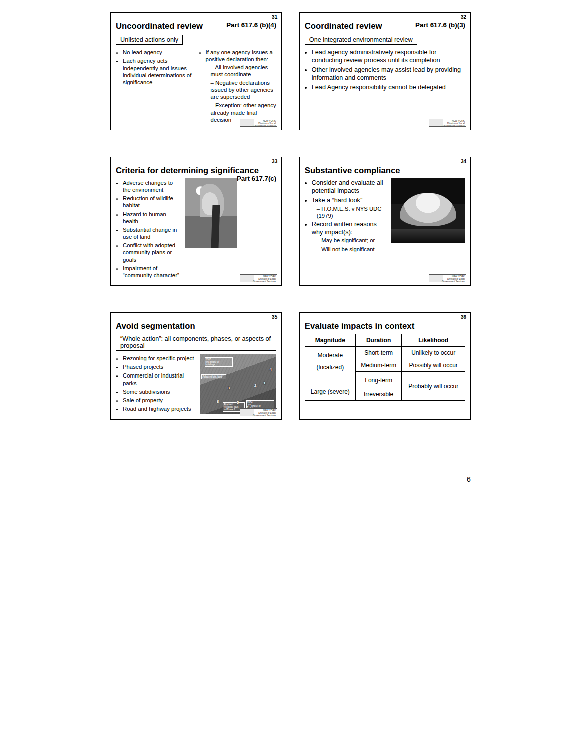31
Uncoordinated review Part 617.6 (b)(4)
Unlisted actions only
No lead agency
Each agency acts independently and issues individual determinations of significance
If any one agency issues a positive declaration then:
All involved agencies must coordinate
Negative declarations issued by other agencies are superseded
Exception: other agency already made final decision
NEW YORK Division of Local
Government Services
32
Coordinated review Part 617.6 (b)(3)
One integrated environmental review
Lead agency administratively responsible for conducting review process until its completion
Other involved agencies may assist lead by providing information and comments
Lead Agency responsibility cannot be delegated
NEW YORK Division of Local
Government Services
33
Criteria for determining significance Part 617.7(c)
Adverse changes to the environment
Reduction of wildlife habitat
Hazard to human health
Substantial change in use of land
Conflict with adopted community plans or goals
Impairment of “community character”
NEW YORK Division of Local
Government Services
34
Substantive compliance
Consider and evaluate all potential impacts
Take a “hard look”
H.O.M.E.S. v NYS UDC (1979)
Record written reasons why impact(s):
May be significant; or
Will not be significant
NEW YORK Division of Local
Government Services
35
Avoid segmentation
“Whole action”: all components, phases, or aspects of proposal
Rezoning for specific project
Phased projects
Commercial or industrial parks
Some subdivisions
Sale of property
Road and highway projects
2007
first phase of
buildings
Adjacent lots, land
2004
2nd phase of
buildings
First and
Reliance fault
in Phase 2
4
1
2
3
6
5
NEW YORK Division of Local
Government Services
36
Evaluate impacts in context
| Magnitude | Duration | Likelihood |
| --- | --- | --- |
| Moderate (localized) Large (severe) | Short-term | Unlikely to occur |
| Medium-term | Possibly will occur |
| Long-term | Probably will occur |
| Irreversible |
6